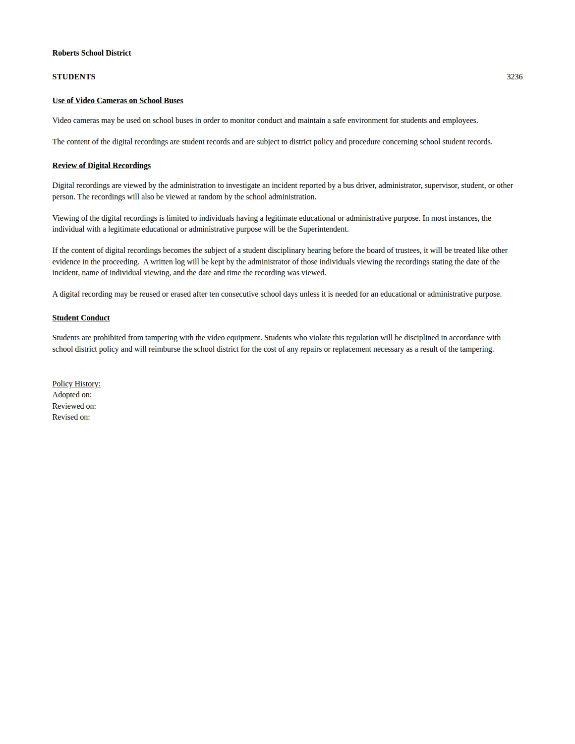Roberts School District
STUDENTS 3236
Use of Video Cameras on School Buses
Video cameras may be used on school buses in order to monitor conduct and maintain a safe environment for students and employees.
The content of the digital recordings are student records and are subject to district policy and procedure concerning school student records.
Review of Digital Recordings
Digital recordings are viewed by the administration to investigate an incident reported by a bus driver, administrator, supervisor, student, or other person. The recordings will also be viewed at random by the school administration.
Viewing of the digital recordings is limited to individuals having a legitimate educational or administrative purpose. In most instances, the individual with a legitimate educational or administrative purpose will be the Superintendent.
If the content of digital recordings becomes the subject of a student disciplinary hearing before the board of trustees, it will be treated like other evidence in the proceeding. A written log will be kept by the administrator of those individuals viewing the recordings stating the date of the incident, name of individual viewing, and the date and time the recording was viewed.
A digital recording may be reused or erased after ten consecutive school days unless it is needed for an educational or administrative purpose.
Student Conduct
Students are prohibited from tampering with the video equipment. Students who violate this regulation will be disciplined in accordance with school district policy and will reimburse the school district for the cost of any repairs or replacement necessary as a result of the tampering.
Policy History:
Adopted on:
Reviewed on:
Revised on: